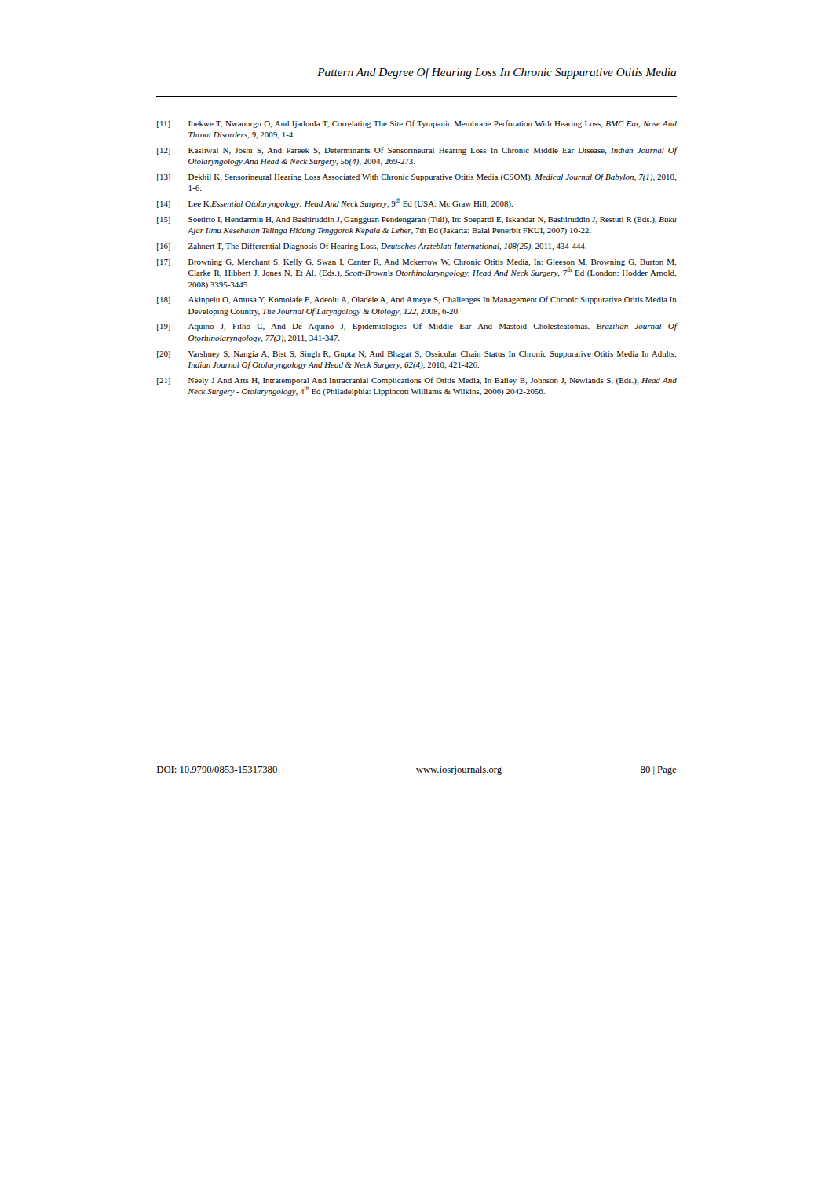Pattern And Degree Of Hearing Loss In Chronic Suppurative Otitis Media
[11] Ibekwe T, Nwaourgu O, And Ijaduola T, Correlating The Site Of Tympanic Membrane Perforation With Hearing Loss, BMC Ear, Nose And Throat Disorders, 9, 2009, 1-4.
[12] Kasliwal N, Joshi S, And Pareek S, Determinants Of Sensorineural Hearing Loss In Chronic Middle Ear Disease, Indian Journal Of Otolaryngology And Head & Neck Surgery, 56(4), 2004, 269-273.
[13] Dekhil K, Sensorineural Hearing Loss Associated With Chronic Suppurative Otitis Media (CSOM). Medical Journal Of Babylon, 7(1), 2010, 1-6.
[14] Lee K,Essential Otolaryngology: Head And Neck Surgery, 9th Ed (USA: Mc Graw Hill, 2008).
[15] Soetirto I, Hendarmin H, And Bashiruddin J, Gangguan Pendengaran (Tuli), In: Soepardi E, Iskandar N, Bashiruddin J, Restuti R (Eds.), Buku Ajar Ilmu Kesehatan Telinga Hidung Tenggorok Kepala & Leher, 7th Ed (Jakarta: Balai Penerbit FKUI, 2007) 10-22.
[16] Zahnert T, The Differential Diagnosis Of Hearing Loss, Deutsches Arzteblatt International, 108(25), 2011, 434-444.
[17] Browning G, Merchant S, Kelly G, Swan I, Canter R, And Mckerrow W, Chronic Otitis Media, In: Gleeson M, Browning G, Burton M, Clarke R, Hibbert J, Jones N, Et Al. (Eds.), Scott-Brown's Otorhinolaryngology, Head And Neck Surgery, 7th Ed (London: Hodder Arnold, 2008) 3395-3445.
[18] Akinpelu O, Amusa Y, Komolafe E, Adeolu A, Oladele A, And Ameye S, Challenges In Management Of Chronic Suppurative Otitis Media In Developing Country, The Journal Of Laryngology & Otology, 122, 2008, 6-20.
[19] Aquino J, Filho C, And De Aquino J, Epidemiologies Of Middle Ear And Mastoid Cholesteatomas. Brazilian Journal Of Otorhinolaryngology, 77(3), 2011, 341-347.
[20] Varshney S, Nangia A, Bist S, Singh R, Gupta N, And Bhagat S, Ossicular Chain Status In Chronic Suppurative Otitis Media In Adults, Indian Journal Of Otolaryngology And Head & Neck Surgery, 62(4), 2010, 421-426.
[21] Neely J And Arts H, Intratemporal And Intracranial Complications Of Otitis Media, In Bailey B, Johnson J, Newlands S, (Eds.), Head And Neck Surgery - Otolaryngology, 4th Ed (Philadelphia: Lippincott Williams & Wilkins, 2006) 2042-2056.
DOI: 10.9790/0853-15317380
www.iosrjournals.org
80 | Page